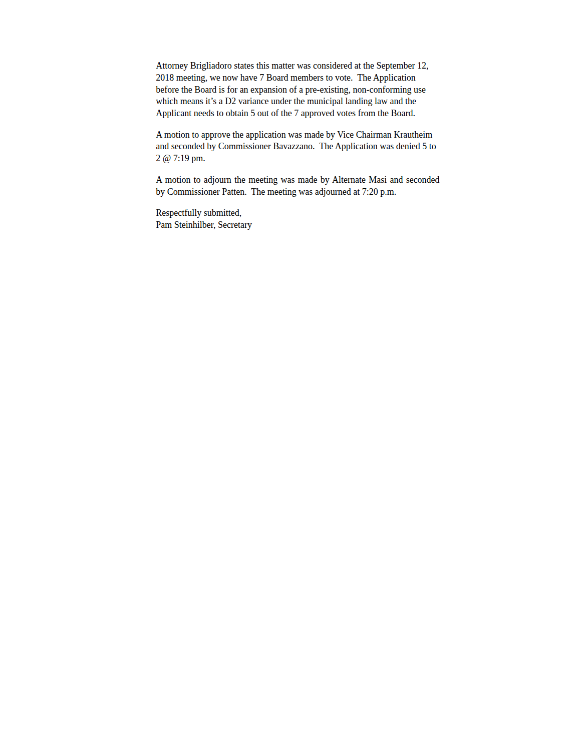Attorney Brigliadoro states this matter was considered at the September 12, 2018 meeting, we now have 7 Board members to vote. The Application before the Board is for an expansion of a pre-existing, non-conforming use which means it’s a D2 variance under the municipal landing law and the Applicant needs to obtain 5 out of the 7 approved votes from the Board.
A motion to approve the application was made by Vice Chairman Krautheim and seconded by Commissioner Bavazzano. The Application was denied 5 to 2 @ 7:19 pm.
A motion to adjourn the meeting was made by Alternate Masi and seconded by Commissioner Patten. The meeting was adjourned at 7:20 p.m.
Respectfully submitted,
Pam Steinhilber, Secretary